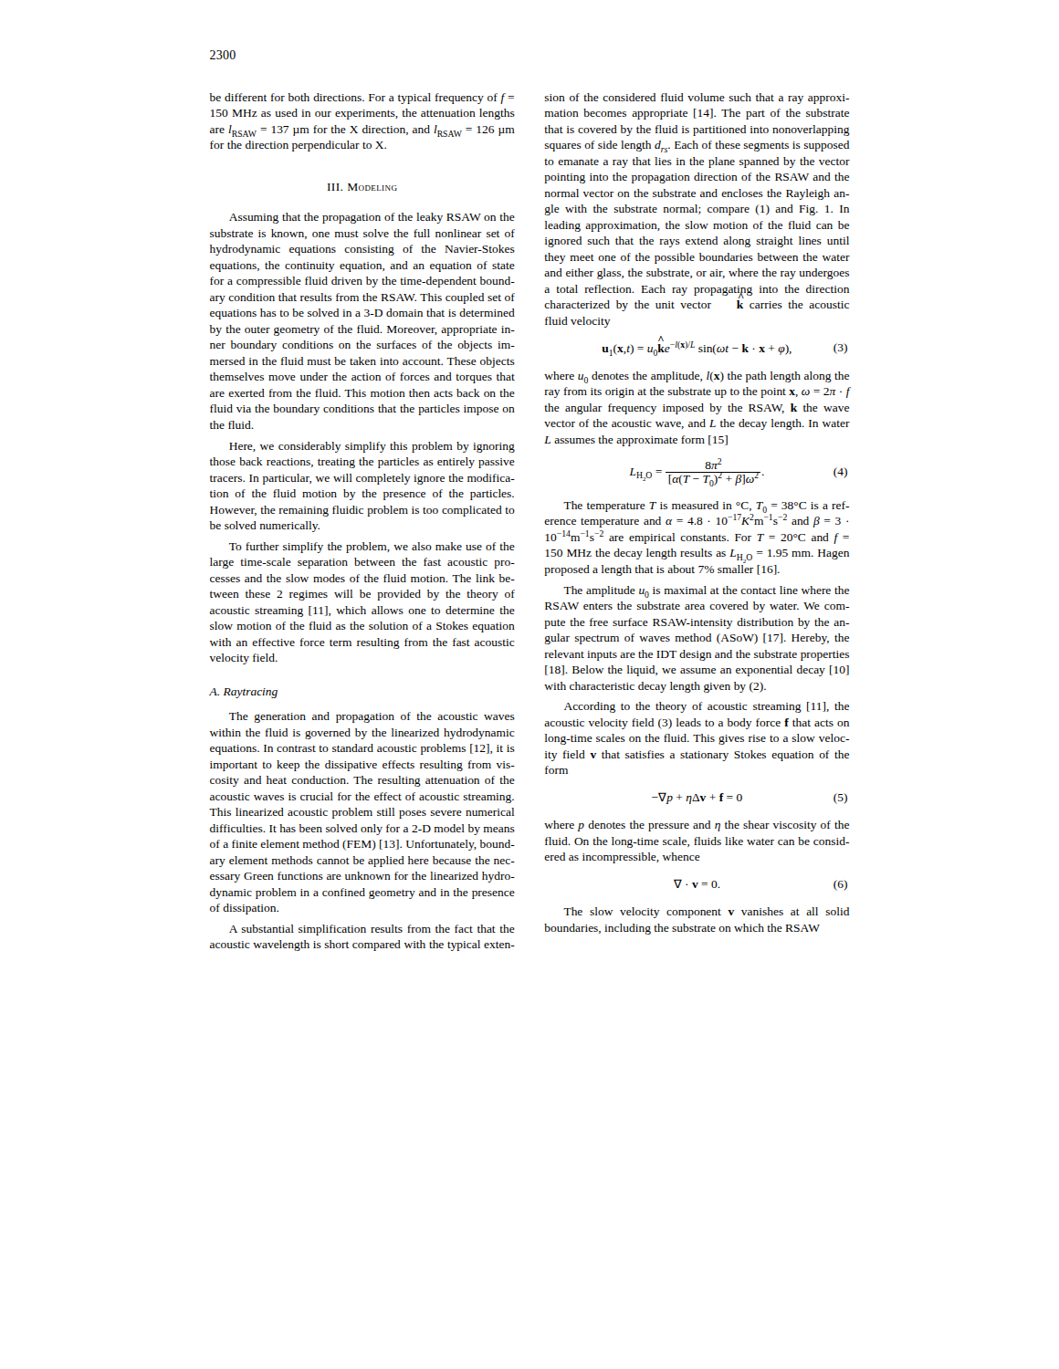2300
be different for both directions. For a typical frequency of f = 150 MHz as used in our experiments, the attenuation lengths are lRSAW = 137 µm for the X direction, and lRSAW = 126 µm for the direction perpendicular to X.
III. Modeling
Assuming that the propagation of the leaky RSAW on the substrate is known, one must solve the full nonlinear set of hydrodynamic equations consisting of the Navier-Stokes equations, the continuity equation, and an equation of state for a compressible fluid driven by the time-dependent boundary condition that results from the RSAW. This coupled set of equations has to be solved in a 3-D domain that is determined by the outer geometry of the fluid. Moreover, appropriate inner boundary conditions on the surfaces of the objects immersed in the fluid must be taken into account. These objects themselves move under the action of forces and torques that are exerted from the fluid. This motion then acts back on the fluid via the boundary conditions that the particles impose on the fluid.
Here, we considerably simplify this problem by ignoring those back reactions, treating the particles as entirely passive tracers. In particular, we will completely ignore the modification of the fluid motion by the presence of the particles. However, the remaining fluidic problem is too complicated to be solved numerically.
To further simplify the problem, we also make use of the large time-scale separation between the fast acoustic processes and the slow modes of the fluid motion. The link between these 2 regimes will be provided by the theory of acoustic streaming [11], which allows one to determine the slow motion of the fluid as the solution of a Stokes equation with an effective force term resulting from the fast acoustic velocity field.
A. Raytracing
The generation and propagation of the acoustic waves within the fluid is governed by the linearized hydrodynamic equations. In contrast to standard acoustic problems [12], it is important to keep the dissipative effects resulting from viscosity and heat conduction. The resulting attenuation of the acoustic waves is crucial for the effect of acoustic streaming. This linearized acoustic problem still poses severe numerical difficulties. It has been solved only for a 2-D model by means of a finite element method (FEM) [13]. Unfortunately, boundary element methods cannot be applied here because the necessary Green functions are unknown for the linearized hydrodynamic problem in a confined geometry and in the presence of dissipation.
A substantial simplification results from the fact that the acoustic wavelength is short compared with the typical extension of the considered fluid volume such that a ray approximation becomes appropriate [14]. The part of the substrate that is covered by the fluid is partitioned into nonoverlapping squares of side length drs. Each of these segments is supposed to emanate a ray that lies in the plane spanned by the vector pointing into the propagation direction of the RSAW and the normal vector on the substrate and encloses the Rayleigh angle with the substrate normal; compare (1) and Fig. 1. In leading approximation, the slow motion of the fluid can be ignored such that the rays extend along straight lines until they meet one of the possible boundaries between the water and either glass, the substrate, or air, where the ray undergoes a total reflection. Each ray propagating into the direction characterized by the unit vector k carries the acoustic fluid velocity
u1(x,t) = u0ke−l(x)/L sin(ωt − k · x + φ), (3)
where u0 denotes the amplitude, l(x) the path length along the ray from its origin at the substrate up to the point x, ω = 2π · f the angular frequency imposed by the RSAW, k the wave vector of the acoustic wave, and L the decay length. In water L assumes the approximate form [15]
LH2O = 8π2[α(T − T0)2 + β]ω2. (4)
The temperature T is measured in °C, T0 = 38°C is a reference temperature and α = 4.8 · 10−17K2m−1s−2 and β = 3 · 10−14m−1s−2 are empirical constants. For T = 20°C and f = 150 MHz the decay length results as LH2O = 1.95 mm. Hagen proposed a length that is about 7% smaller [16].
The amplitude u0 is maximal at the contact line where the RSAW enters the substrate area covered by water. We compute the free surface RSAW-intensity distribution by the angular spectrum of waves method (ASoW) [17]. Hereby, the relevant inputs are the IDT design and the substrate properties [18]. Below the liquid, we assume an exponential decay [10] with characteristic decay length given by (2).
According to the theory of acoustic streaming [11], the acoustic velocity field (3) leads to a body force f that acts on long-time scales on the fluid. This gives rise to a slow velocity field v that satisfies a stationary Stokes equation of the form
−∇p + η Δv + f = 0 (5)
where p denotes the pressure and η the shear viscosity of the fluid. On the long-time scale, fluids like water can be considered as incompressible, whence
∇ · v = 0. (6)
The slow velocity component v vanishes at all solid boundaries, including the substrate on which the RSAW